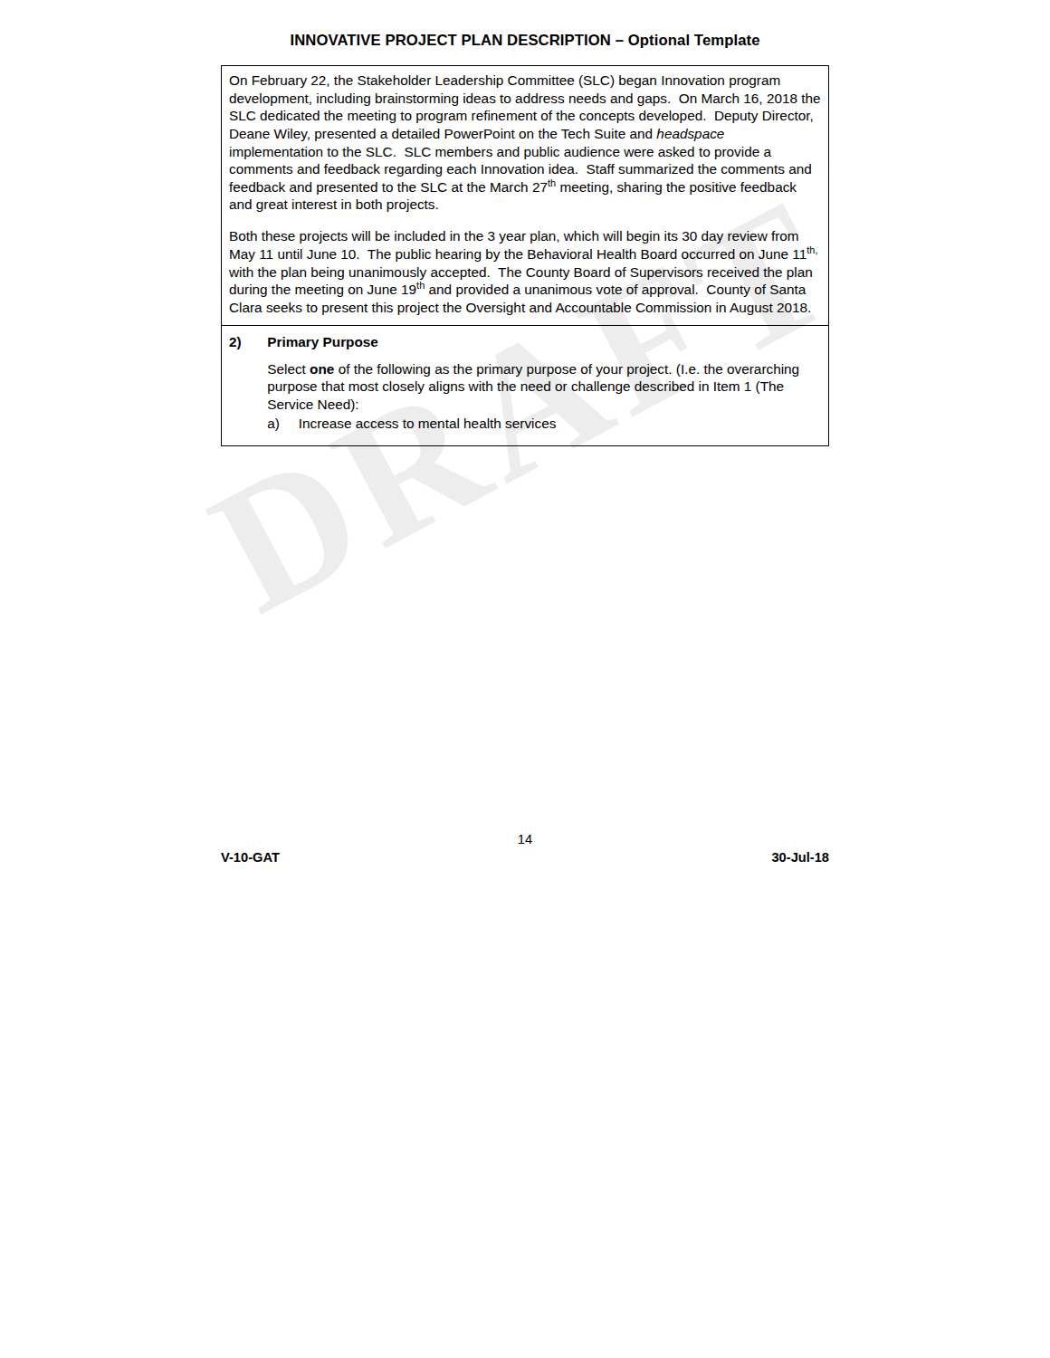DRAFT
INNOVATIVE PROJECT PLAN DESCRIPTION – Optional Template
On February 22, the Stakeholder Leadership Committee (SLC) began Innovation program development, including brainstorming ideas to address needs and gaps. On March 16, 2018 the SLC dedicated the meeting to program refinement of the concepts developed. Deputy Director, Deane Wiley, presented a detailed PowerPoint on the Tech Suite and headspace implementation to the SLC. SLC members and public audience were asked to provide a comments and feedback regarding each Innovation idea. Staff summarized the comments and feedback and presented to the SLC at the March 27th meeting, sharing the positive feedback and great interest in both projects.
Both these projects will be included in the 3 year plan, which will begin its 30 day review from May 11 until June 10. The public hearing by the Behavioral Health Board occurred on June 11th, with the plan being unanimously accepted. The County Board of Supervisors received the plan during the meeting on June 19th and provided a unanimous vote of approval. County of Santa Clara seeks to present this project the Oversight and Accountable Commission in August 2018.
2) Primary Purpose
Select one of the following as the primary purpose of your project. (I.e. the overarching purpose that most closely aligns with the need or challenge described in Item 1 (The Service Need):
a) Increase access to mental health services
14
V-10-GAT 30-Jul-18